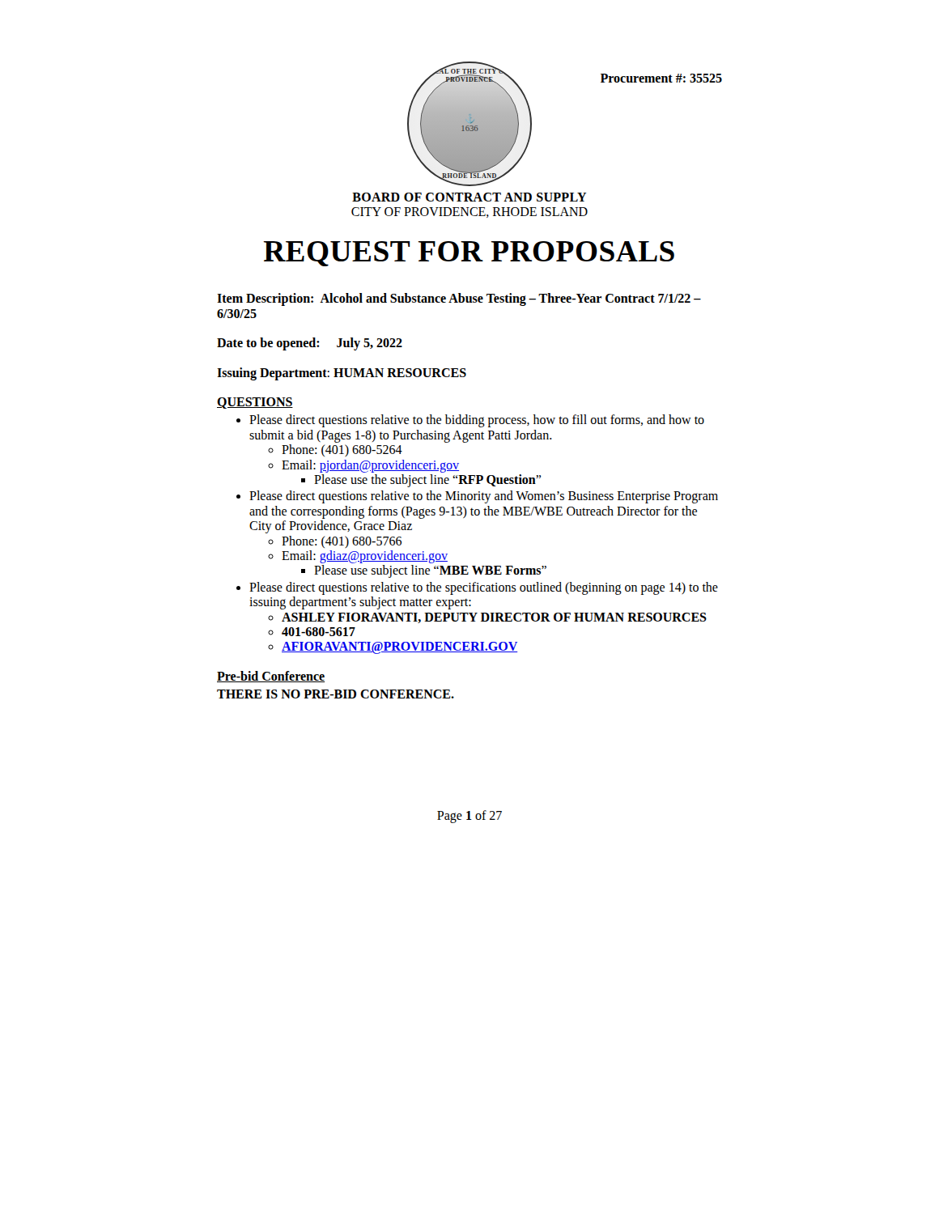Procurement #: 35525
SEAL OF THE CITY OF PROVIDENCE
⚓
1636
RHODE ISLAND
BOARD OF CONTRACT AND SUPPLY
CITY OF PROVIDENCE, RHODE ISLAND
REQUEST FOR PROPOSALS
Item Description: Alcohol and Substance Abuse Testing – Three-Year Contract 7/1/22 – 6/30/25
Date to be opened: July 5, 2022
Issuing Department: HUMAN RESOURCES
QUESTIONS
Please direct questions relative to the bidding process, how to fill out forms, and how to submit a bid (Pages 1-8) to Purchasing Agent Patti Jordan.
Phone: (401) 680-5264
Email: pjordan@providenceri.gov
Please use the subject line “RFP Question”
Please direct questions relative to the Minority and Women’s Business Enterprise Program and the corresponding forms (Pages 9-13) to the MBE/WBE Outreach Director for the City of Providence, Grace Diaz
Phone: (401) 680-5766
Email: gdiaz@providenceri.gov
Please use subject line “MBE WBE Forms”
Please direct questions relative to the specifications outlined (beginning on page 14) to the issuing department’s subject matter expert:
ASHLEY FIORAVANTI, DEPUTY DIRECTOR OF HUMAN RESOURCES
401-680-5617
AFIORAVANTI@PROVIDENCERI.GOV
Pre-bid Conference
THERE IS NO PRE-BID CONFERENCE.
Page 1 of 27